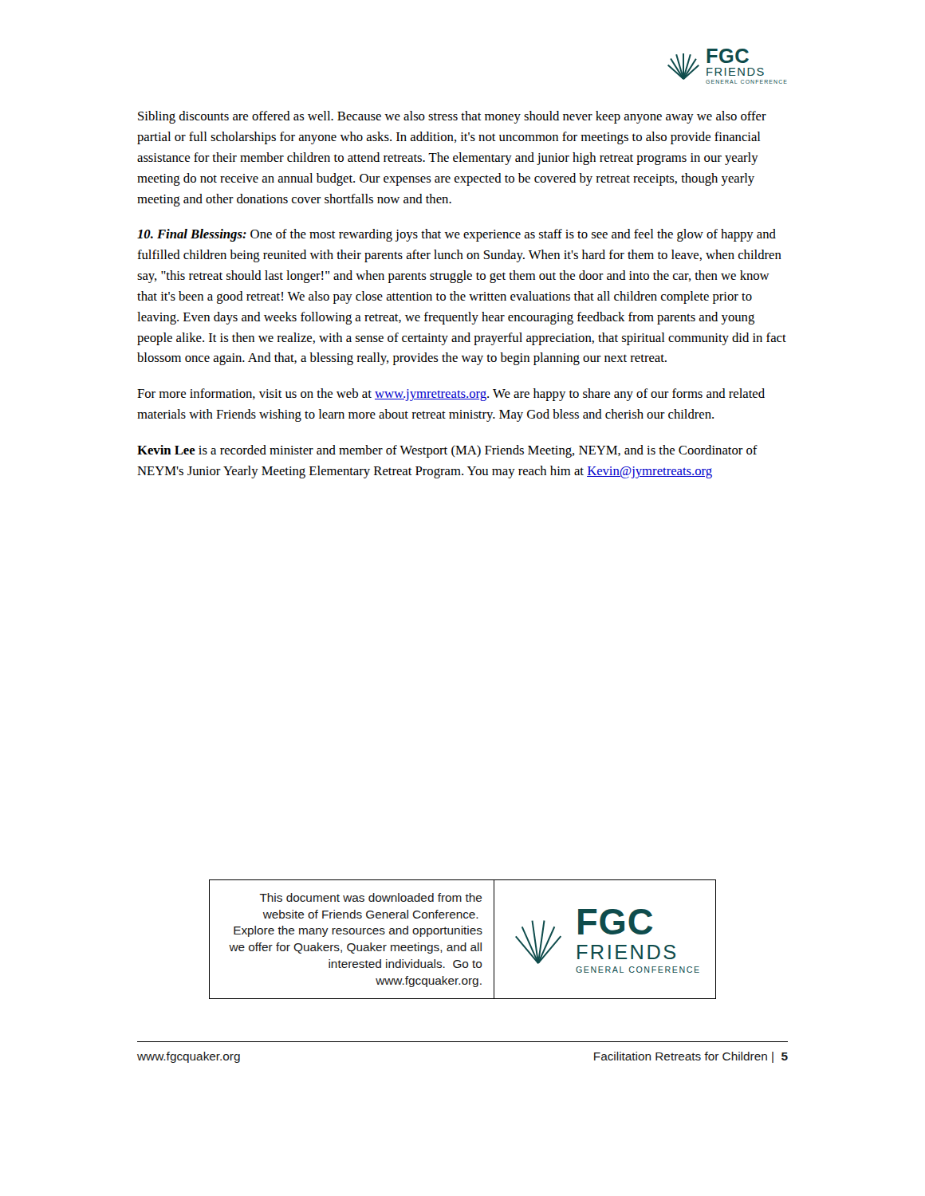FGC FRIENDS GENERAL CONFERENCE
Sibling discounts are offered as well. Because we also stress that money should never keep anyone away we also offer partial or full scholarships for anyone who asks. In addition, it's not uncommon for meetings to also provide financial assistance for their member children to attend retreats. The elementary and junior high retreat programs in our yearly meeting do not receive an annual budget. Our expenses are expected to be covered by retreat receipts, though yearly meeting and other donations cover shortfalls now and then.
10. Final Blessings: One of the most rewarding joys that we experience as staff is to see and feel the glow of happy and fulfilled children being reunited with their parents after lunch on Sunday. When it's hard for them to leave, when children say, "this retreat should last longer!" and when parents struggle to get them out the door and into the car, then we know that it's been a good retreat! We also pay close attention to the written evaluations that all children complete prior to leaving. Even days and weeks following a retreat, we frequently hear encouraging feedback from parents and young people alike. It is then we realize, with a sense of certainty and prayerful appreciation, that spiritual community did in fact blossom once again. And that, a blessing really, provides the way to begin planning our next retreat.
For more information, visit us on the web at www.jymretreats.org. We are happy to share any of our forms and related materials with Friends wishing to learn more about retreat ministry. May God bless and cherish our children.
Kevin Lee is a recorded minister and member of Westport (MA) Friends Meeting, NEYM, and is the Coordinator of NEYM's Junior Yearly Meeting Elementary Retreat Program. You may reach him at Kevin@jymretreats.org
This document was downloaded from the website of Friends General Conference. Explore the many resources and opportunities we offer for Quakers, Quaker meetings, and all interested individuals. Go to www.fgcquaker.org.
FGC FRIENDS GENERAL CONFERENCE
www.fgcquaker.org
Facilitation Retreats for Children | 5